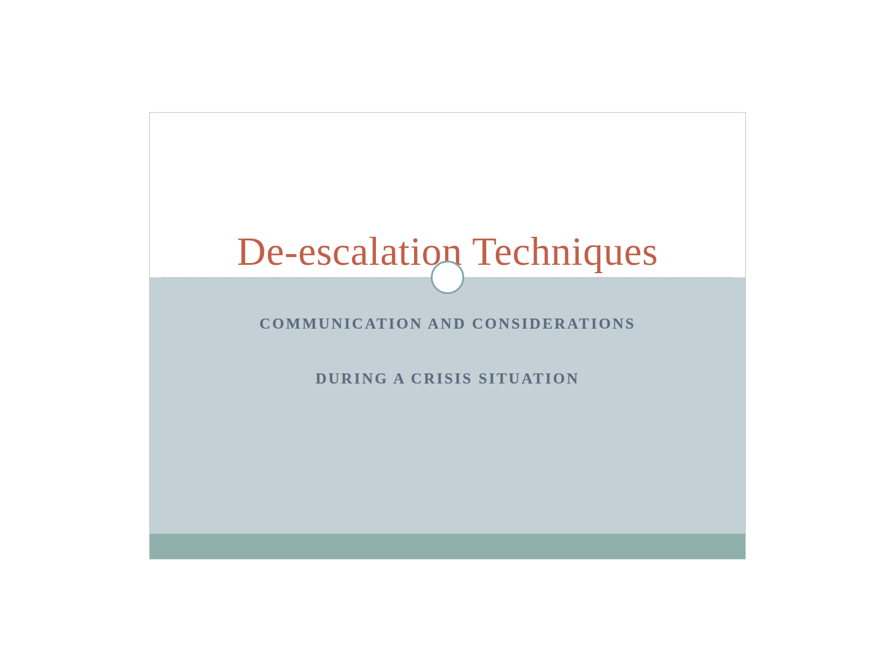De-escalation Techniques
Communication and Considerations
During a Crisis Situation